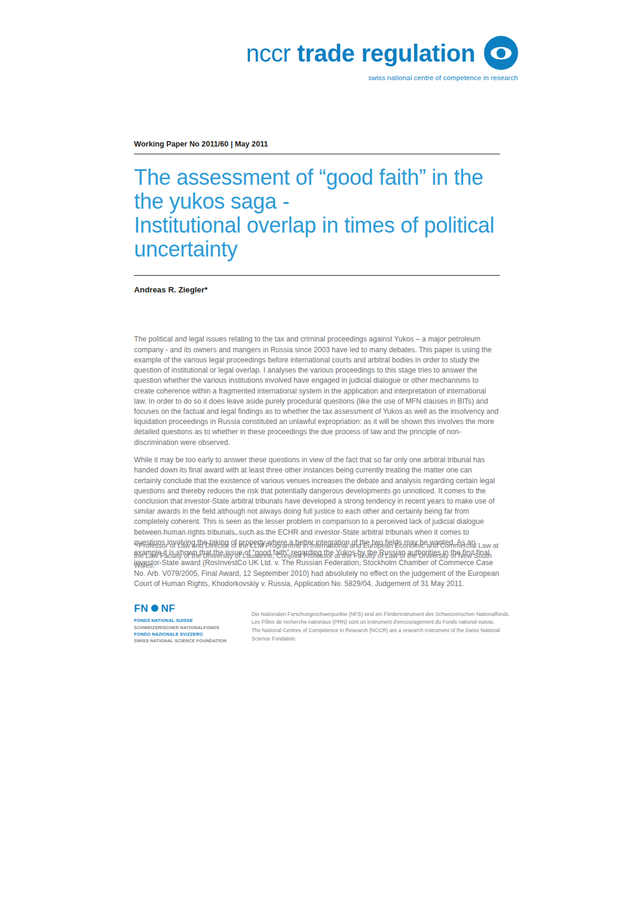nccr trade regulation
swiss national centre of competence in research
Working Paper No 2011/60 | May 2011
The assessment of “good faith” in the the yukos saga -
Institutional overlap in times of political uncertainty
Andreas R. Ziegler*
The political and legal issues relating to the tax and criminal proceedings against Yukos – a major petroleum company - and its owners and mangers in Russia since 2003 have led to many debates. This paper is using the example of the various legal proceedings before international courts and arbitral bodies in order to study the question of institutional or legal overlap. I analyses the various proceedings to this stage tries to answer the question whether the various institutions involved have engaged in judicial dialogue or other mechanisms to create coherence within a fragmented international system in the application and interpretation of international law. In order to do so it does leave aside purely procedural questions (like the use of MFN clauses in BITs) and focuses on the factual and legal findings as to whether the tax assessment of Yukos as well as the insolvency and liquidation proceedings in Russia constituted an unlawful expropriation: as it will be shown this involves the more detailed questions as to whether in these proceedings the due process of law and the principle of non-discrimination were observed.
While it may be too early to answer these questions in view of the fact that so far only one arbitral tribunal has handed down its final award with at least three other instances being currently treating the matter one can certainly conclude that the existence of various venues increases the debate and analysis regarding certain legal questions and thereby reduces the risk that potentially dangerous developments go unnoticed. It comes to the conclusion that investor-State arbitral tribunals have developed a strong tendency in recent years to make use of similar awards in the field although not always doing full justice to each other and certainly being far from completely coherent. This is seen as the lesser problem in comparison to a perceived lack of judicial dialogue between human rights tribunals, such as the ECHR and investor-State arbitral tribunals when it comes to questions involving the taking of property where a better integration of the two fields may be wanted. As an example it is shown that the issue of “good faith” regarding the Yukos by the Russian authorities in the first final investor-State award (RosInvestCo UK Ltd. v. The Russian Federation, Stockholm Chamber of Commerce Case No. Arb. V079/2005, Final Award, 12 September 2010) had absolutely no effect on the judgement of the European Court of Human Rights, Khodorkovskiy v. Russia, Application No. 5829/04, Judgement of 31 May 2011.
* Professor of Law and Director of the LLM Programme in International and European Economic and Commercial Law at the Law Faculty of the University of Lausanne, Conjoint Professor at the Faculty of Law of the University of New South Wales.
FN NF
Fonds national suisse
Schweizerischer Nationalfonds
Fondo nazionale svizzero
Swiss National Science Foundation
Die Nationalen Forschungsschwerpunkte (NFS) sind ein Förderinstrument des Schweizerischen Nationalfonds.
Les Pôles de recherche nationaux (PRN) sont un instrument d'encouragement du Fonds national suisse.
The National Centres of Competence in Research (NCCR) are a research instrument of the Swiss National Science Fondation.